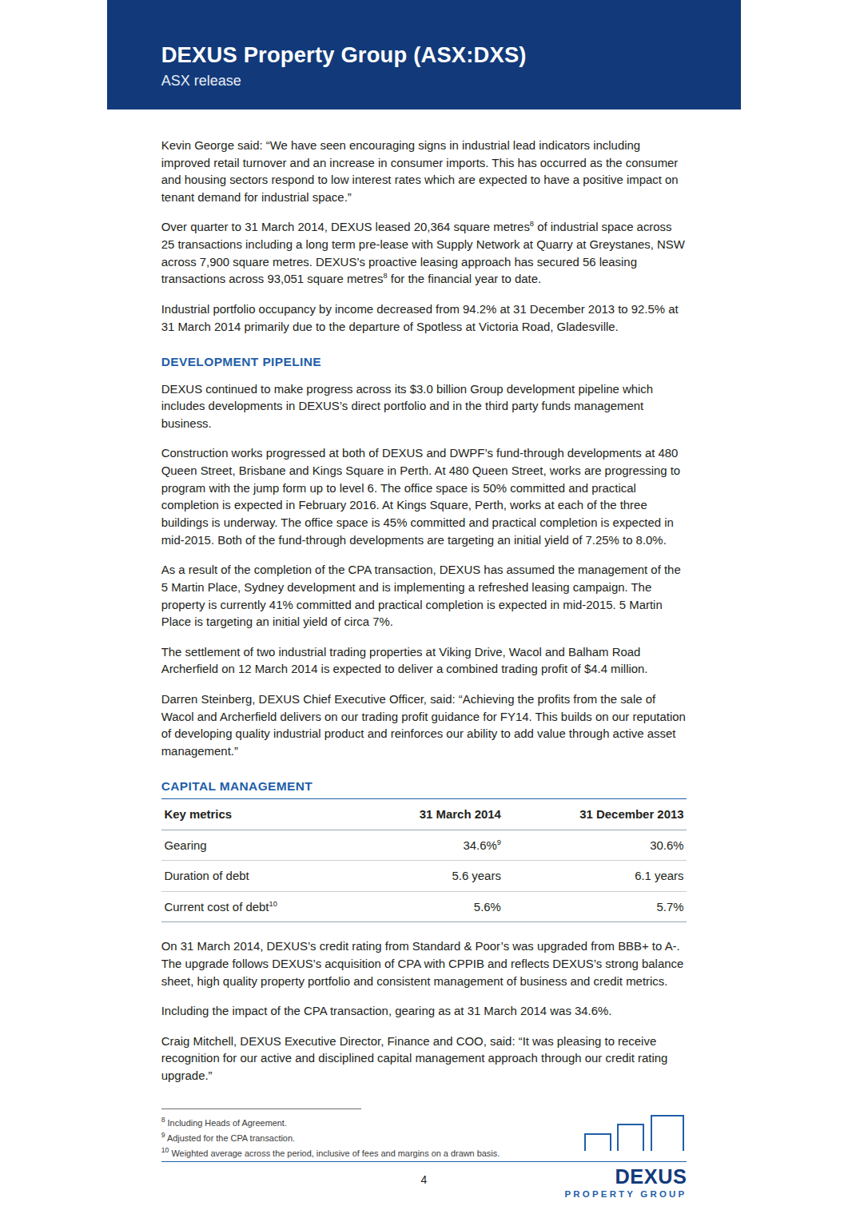DEXUS Property Group (ASX:DXS)
ASX release
Kevin George said: “We have seen encouraging signs in industrial lead indicators including improved retail turnover and an increase in consumer imports. This has occurred as the consumer and housing sectors respond to low interest rates which are expected to have a positive impact on tenant demand for industrial space.”
Over quarter to 31 March 2014, DEXUS leased 20,364 square metres8 of industrial space across 25 transactions including a long term pre-lease with Supply Network at Quarry at Greystanes, NSW across 7,900 square metres. DEXUS’s proactive leasing approach has secured 56 leasing transactions across 93,051 square metres8 for the financial year to date.
Industrial portfolio occupancy by income decreased from 94.2% at 31 December 2013 to 92.5% at 31 March 2014 primarily due to the departure of Spotless at Victoria Road, Gladesville.
Development pipeline
DEXUS continued to make progress across its $3.0 billion Group development pipeline which includes developments in DEXUS’s direct portfolio and in the third party funds management business.
Construction works progressed at both of DEXUS and DWPF’s fund-through developments at 480 Queen Street, Brisbane and Kings Square in Perth. At 480 Queen Street, works are progressing to program with the jump form up to level 6. The office space is 50% committed and practical completion is expected in February 2016. At Kings Square, Perth, works at each of the three buildings is underway. The office space is 45% committed and practical completion is expected in mid-2015. Both of the fund-through developments are targeting an initial yield of 7.25% to 8.0%.
As a result of the completion of the CPA transaction, DEXUS has assumed the management of the 5 Martin Place, Sydney development and is implementing a refreshed leasing campaign. The property is currently 41% committed and practical completion is expected in mid-2015. 5 Martin Place is targeting an initial yield of circa 7%.
The settlement of two industrial trading properties at Viking Drive, Wacol and Balham Road Archerfield on 12 March 2014 is expected to deliver a combined trading profit of $4.4 million.
Darren Steinberg, DEXUS Chief Executive Officer, said: “Achieving the profits from the sale of Wacol and Archerfield delivers on our trading profit guidance for FY14. This builds on our reputation of developing quality industrial product and reinforces our ability to add value through active asset management.”
Capital management
| Key metrics | 31 March 2014 | 31 December 2013 |
| --- | --- | --- |
| Gearing | 34.6% 9 | 30.6% |
| Duration of debt | 5.6 years | 6.1 years |
| Current cost of debt 10 | 5.6% | 5.7% |
On 31 March 2014, DEXUS’s credit rating from Standard & Poor’s was upgraded from BBB+ to A-. The upgrade follows DEXUS’s acquisition of CPA with CPPIB and reflects DEXUS’s strong balance sheet, high quality property portfolio and consistent management of business and credit metrics.
Including the impact of the CPA transaction, gearing as at 31 March 2014 was 34.6%.
Craig Mitchell, DEXUS Executive Director, Finance and COO, said: “It was pleasing to receive recognition for our active and disciplined capital management approach through our credit rating upgrade.”
8 Including Heads of Agreement.
9 Adjusted for the CPA transaction.
10 Weighted average across the period, inclusive of fees and margins on a drawn basis.
4
DEXUS
PROPERTY GROUP